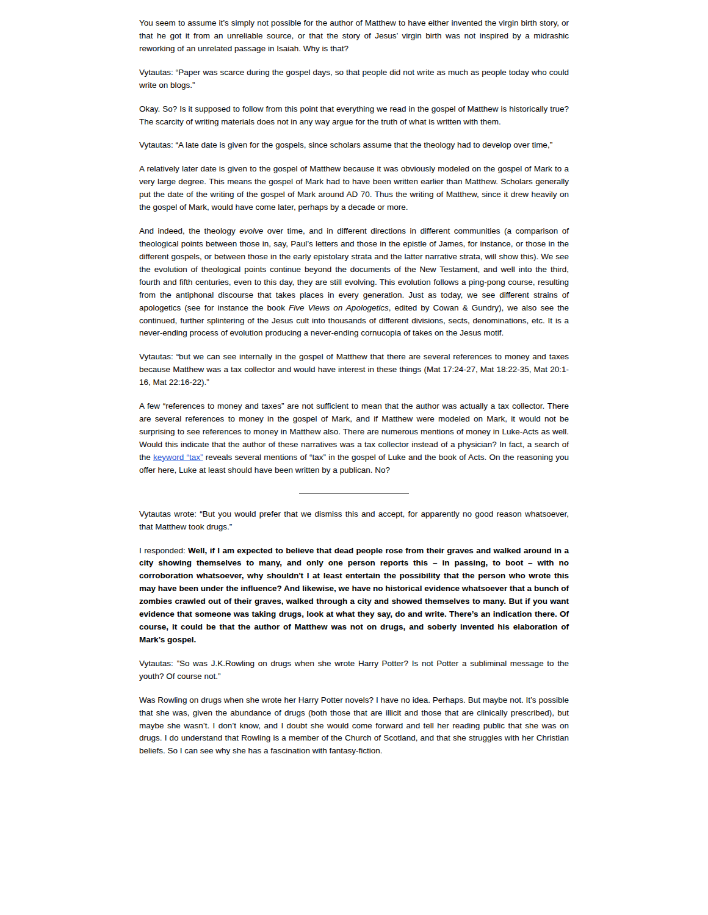You seem to assume it’s simply not possible for the author of Matthew to have either invented the virgin birth story, or that he got it from an unreliable source, or that the story of Jesus’ virgin birth was not inspired by a midrashic reworking of an unrelated passage in Isaiah. Why is that?
Vytautas: “Paper was scarce during the gospel days, so that people did not write as much as people today who could write on blogs.”
Okay. So? Is it supposed to follow from this point that everything we read in the gospel of Matthew is historically true? The scarcity of writing materials does not in any way argue for the truth of what is written with them.
Vytautas: “A late date is given for the gospels, since scholars assume that the theology had to develop over time,”
A relatively later date is given to the gospel of Matthew because it was obviously modeled on the gospel of Mark to a very large degree. This means the gospel of Mark had to have been written earlier than Matthew. Scholars generally put the date of the writing of the gospel of Mark around AD 70. Thus the writing of Matthew, since it drew heavily on the gospel of Mark, would have come later, perhaps by a decade or more.
And indeed, the theology evolve over time, and in different directions in different communities (a comparison of theological points between those in, say, Paul’s letters and those in the epistle of James, for instance, or those in the different gospels, or between those in the early epistolary strata and the latter narrative strata, will show this). We see the evolution of theological points continue beyond the documents of the New Testament, and well into the third, fourth and fifth centuries, even to this day, they are still evolving. This evolution follows a ping-pong course, resulting from the antiphonal discourse that takes places in every generation. Just as today, we see different strains of apologetics (see for instance the book Five Views on Apologetics, edited by Cowan & Gundry), we also see the continued, further splintering of the Jesus cult into thousands of different divisions, sects, denominations, etc. It is a never-ending process of evolution producing a never-ending cornucopia of takes on the Jesus motif.
Vytautas: “but we can see internally in the gospel of Matthew that there are several references to money and taxes because Matthew was a tax collector and would have interest in these things (Mat 17:24-27, Mat 18:22-35, Mat 20:1-16, Mat 22:16-22).”
A few “references to money and taxes” are not sufficient to mean that the author was actually a tax collector. There are several references to money in the gospel of Mark, and if Matthew were modeled on Mark, it would not be surprising to see references to money in Matthew also. There are numerous mentions of money in Luke-Acts as well. Would this indicate that the author of these narratives was a tax collector instead of a physician? In fact, a search of the keyword “tax” reveals several mentions of “tax” in the gospel of Luke and the book of Acts. On the reasoning you offer here, Luke at least should have been written by a publican. No?
Vytautas wrote: “But you would prefer that we dismiss this and accept, for apparently no good reason whatsoever, that Matthew took drugs.”
I responded: Well, if I am expected to believe that dead people rose from their graves and walked around in a city showing themselves to many, and only one person reports this – in passing, to boot – with no corroboration whatsoever, why shouldn't I at least entertain the possibility that the person who wrote this may have been under the influence? And likewise, we have no historical evidence whatsoever that a bunch of zombies crawled out of their graves, walked through a city and showed themselves to many. But if you want evidence that someone was taking drugs, look at what they say, do and write. There’s an indication there. Of course, it could be that the author of Matthew was not on drugs, and soberly invented his elaboration of Mark’s gospel.
Vytautas: ”So was J.K.Rowling on drugs when she wrote Harry Potter? Is not Potter a subliminal message to the youth? Of course not.”
Was Rowling on drugs when she wrote her Harry Potter novels? I have no idea. Perhaps. But maybe not. It’s possible that she was, given the abundance of drugs (both those that are illicit and those that are clinically prescribed), but maybe she wasn’t. I don’t know, and I doubt she would come forward and tell her reading public that she was on drugs. I do understand that Rowling is a member of the Church of Scotland, and that she struggles with her Christian beliefs. So I can see why she has a fascination with fantasy-fiction.